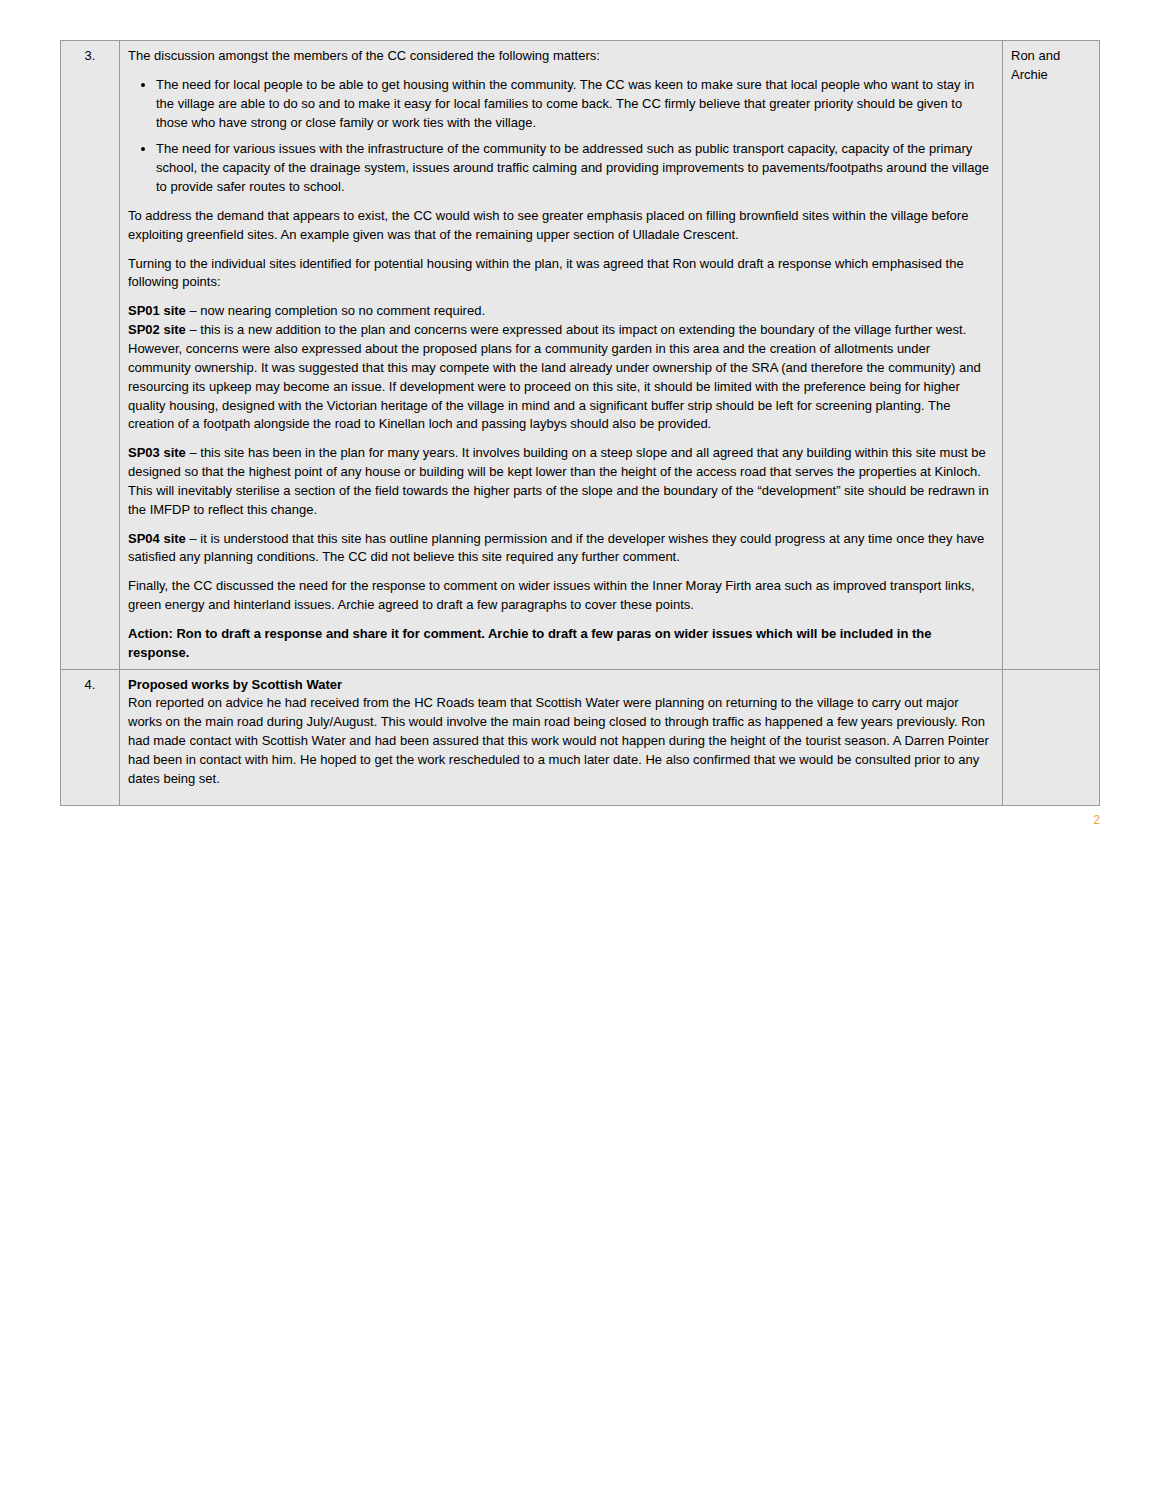| 3. | The discussion amongst the members of the CC considered the following matters: The need for local people to be able to get housing within the community. The CC was keen to make sure that local people who want to stay in the village are able to do so and to make it easy for local families to come back. The CC firmly believe that greater priority should be given to those who have strong or close family or work ties with the village. The need for various issues with the infrastructure of the community to be addressed such as public transport capacity, capacity of the primary school, the capacity of the drainage system, issues around traffic calming and providing improvements to pavements/footpaths around the village to provide safer routes to school. To address the demand that appears to exist, the CC would wish to see greater emphasis placed on filling brownfield sites within the village before exploiting greenfield sites. An example given was that of the remaining upper section of Ulladale Crescent. Turning to the individual sites identified for potential housing within the plan, it was agreed that Ron would draft a response which emphasised the following points: SP01 site – now nearing completion so no comment required. SP02 site – this is a new addition to the plan and concerns were expressed about its impact on extending the boundary of the village further west. However, concerns were also expressed about the proposed plans for a community garden in this area and the creation of allotments under community ownership. It was suggested that this may compete with the land already under ownership of the SRA (and therefore the community) and resourcing its upkeep may become an issue. If development were to proceed on this site, it should be limited with the preference being for higher quality housing, designed with the Victorian heritage of the village in mind and a significant buffer strip should be left for screening planting. The creation of a footpath alongside the road to Kinellan loch and passing laybys should also be provided. SP03 site – this site has been in the plan for many years. It involves building on a steep slope and all agreed that any building within this site must be designed so that the highest point of any house or building will be kept lower than the height of the access road that serves the properties at Kinloch. This will inevitably sterilise a section of the field towards the higher parts of the slope and the boundary of the “development” site should be redrawn in the IMFDP to reflect this change. SP04 site – it is understood that this site has outline planning permission and if the developer wishes they could progress at any time once they have satisfied any planning conditions. The CC did not believe this site required any further comment. Finally, the CC discussed the need for the response to comment on wider issues within the Inner Moray Firth area such as improved transport links, green energy and hinterland issues. Archie agreed to draft a few paragraphs to cover these points. Action: Ron to draft a response and share it for comment. Archie to draft a few paras on wider issues which will be included in the response. | Ron and Archie |
| 4. | Proposed works by Scottish Water Ron reported on advice he had received from the HC Roads team that Scottish Water were planning on returning to the village to carry out major works on the main road during July/August. This would involve the main road being closed to through traffic as happened a few years previously. Ron had made contact with Scottish Water and had been assured that this work would not happen during the height of the tourist season. A Darren Pointer had been in contact with him. He hoped to get the work rescheduled to a much later date. He also confirmed that we would be consulted prior to any dates being set. | |
2